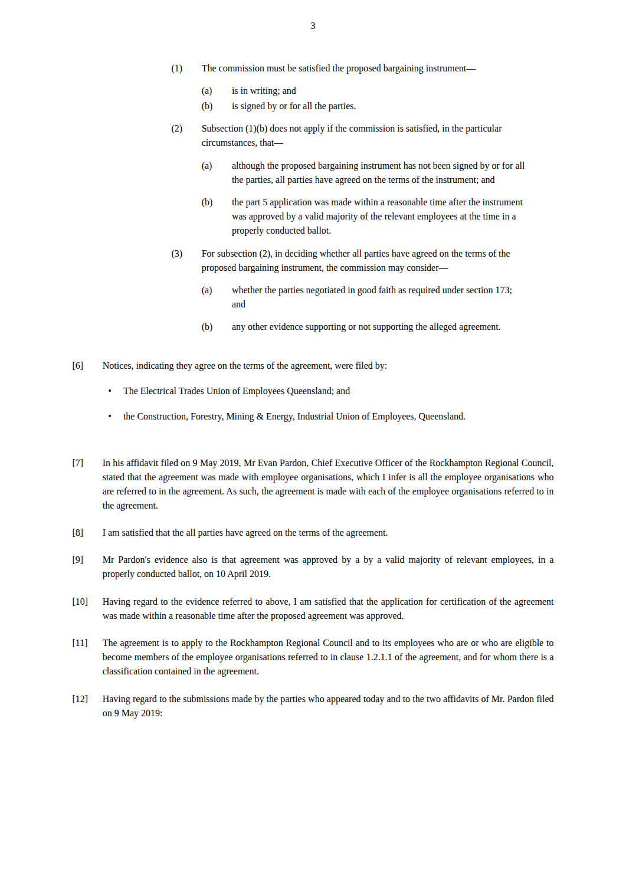3
(1)
The commission must be satisfied the proposed bargaining instrument—
(a)
is in writing; and
(b)
is signed by or for all the parties.
(2)
Subsection (1)(b) does not apply if the commission is satisfied, in the particular circumstances, that—
(a)
although the proposed bargaining instrument has not been signed by or for all the parties, all parties have agreed on the terms of the instrument; and
(b)
the part 5 application was made within a reasonable time after the instrument was approved by a valid majority of the relevant employees at the time in a properly conducted ballot.
(3)
For subsection (2), in deciding whether all parties have agreed on the terms of the proposed bargaining instrument, the commission may consider—
(a)
whether the parties negotiated in good faith as required under section 173; and
(b)
any other evidence supporting or not supporting the alleged agreement.
[6]
Notices, indicating they agree on the terms of the agreement, were filed by:
The Electrical Trades Union of Employees Queensland; and
the Construction, Forestry, Mining & Energy, Industrial Union of Employees, Queensland.
[7]
In his affidavit filed on 9 May 2019, Mr Evan Pardon, Chief Executive Officer of the Rockhampton Regional Council, stated that the agreement was made with employee organisations, which I infer is all the employee organisations who are referred to in the agreement. As such, the agreement is made with each of the employee organisations referred to in the agreement.
[8]
I am satisfied that the all parties have agreed on the terms of the agreement.
[9]
Mr Pardon's evidence also is that agreement was approved by a by a valid majority of relevant employees, in a properly conducted ballot, on 10 April 2019.
[10]
Having regard to the evidence referred to above, I am satisfied that the application for certification of the agreement was made within a reasonable time after the proposed agreement was approved.
[11]
The agreement is to apply to the Rockhampton Regional Council and to its employees who are or who are eligible to become members of the employee organisations referred to in clause 1.2.1.1 of the agreement, and for whom there is a classification contained in the agreement.
[12]
Having regard to the submissions made by the parties who appeared today and to the two affidavits of Mr. Pardon filed on 9 May 2019: